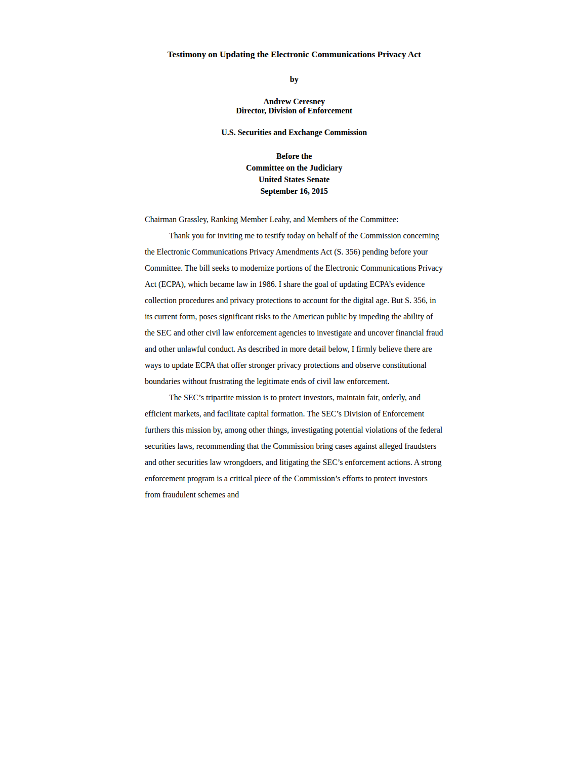Testimony on Updating the Electronic Communications Privacy Act
by Andrew Ceresney Director, Division of Enforcement U.S. Securities and Exchange Commission Before the
Committee on the Judiciary
United States Senate
September 16, 2015
Chairman Grassley, Ranking Member Leahy, and Members of the Committee:
Thank you for inviting me to testify today on behalf of the Commission concerning the Electronic Communications Privacy Amendments Act (S. 356) pending before your Committee. The bill seeks to modernize portions of the Electronic Communications Privacy Act (ECPA), which became law in 1986. I share the goal of updating ECPA’s evidence collection procedures and privacy protections to account for the digital age. But S. 356, in its current form, poses significant risks to the American public by impeding the ability of the SEC and other civil law enforcement agencies to investigate and uncover financial fraud and other unlawful conduct. As described in more detail below, I firmly believe there are ways to update ECPA that offer stronger privacy protections and observe constitutional boundaries without frustrating the legitimate ends of civil law enforcement.
The SEC’s tripartite mission is to protect investors, maintain fair, orderly, and efficient markets, and facilitate capital formation. The SEC’s Division of Enforcement furthers this mission by, among other things, investigating potential violations of the federal securities laws, recommending that the Commission bring cases against alleged fraudsters and other securities law wrongdoers, and litigating the SEC’s enforcement actions. A strong enforcement program is a critical piece of the Commission’s efforts to protect investors from fraudulent schemes and